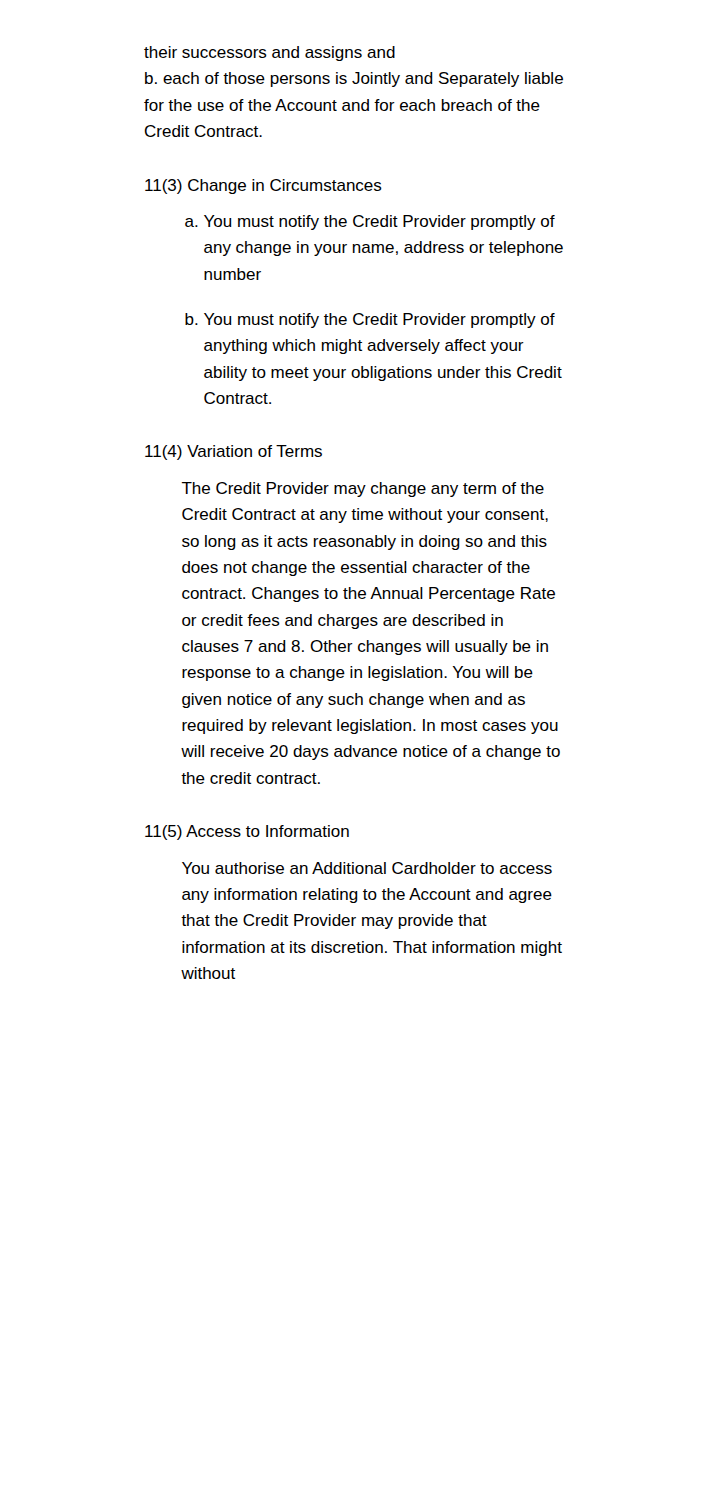their successors and assigns and
b. each of those persons is Jointly and Separately liable for the use of the Account and for each breach of the Credit Contract.
11(3) Change in Circumstances
You must notify the Credit Provider promptly of any change in your name, address or telephone number
You must notify the Credit Provider promptly of anything which might adversely affect your ability to meet your obligations under this Credit Contract.
11(4) Variation of Terms
The Credit Provider may change any term of the Credit Contract at any time without your consent, so long as it acts reasonably in doing so and this does not change the essential character of the contract. Changes to the Annual Percentage Rate or credit fees and charges are described in clauses 7 and 8. Other changes will usually be in response to a change in legislation. You will be given notice of any such change when and as required by relevant legislation. In most cases you will receive 20 days advance notice of a change to the credit contract.
11(5) Access to Information
You authorise an Additional Cardholder to access any information relating to the Account and agree that the Credit Provider may provide that information at its discretion. That information might without